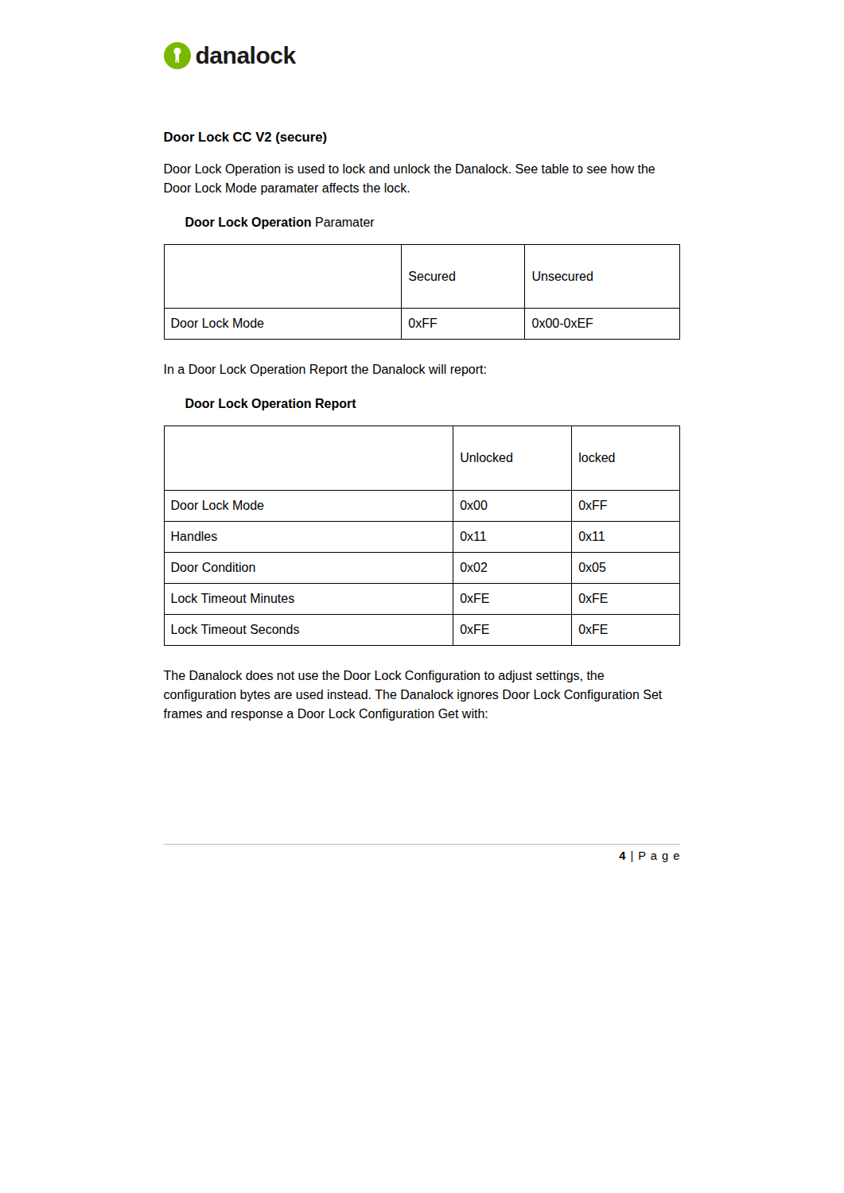danalock
Door Lock CC V2 (secure)
Door Lock Operation is used to lock and unlock the Danalock. See table to see how the Door Lock Mode paramater affects the lock.
Door Lock Operation Paramater
| | Secured | Unsecured |
| Door Lock Mode | 0xFF | 0x00-0xEF |
In a Door Lock Operation Report the Danalock will report:
Door Lock Operation Report
| | Unlocked | locked |
| Door Lock Mode | 0x00 | 0xFF |
| Handles | 0x11 | 0x11 |
| Door Condition | 0x02 | 0x05 |
| Lock Timeout Minutes | 0xFE | 0xFE |
| Lock Timeout Seconds | 0xFE | 0xFE |
The Danalock does not use the Door Lock Configuration to adjust settings, the configuration bytes are used instead. The Danalock ignores Door Lock Configuration Set frames and response a Door Lock Configuration Get with:
4 | P a g e